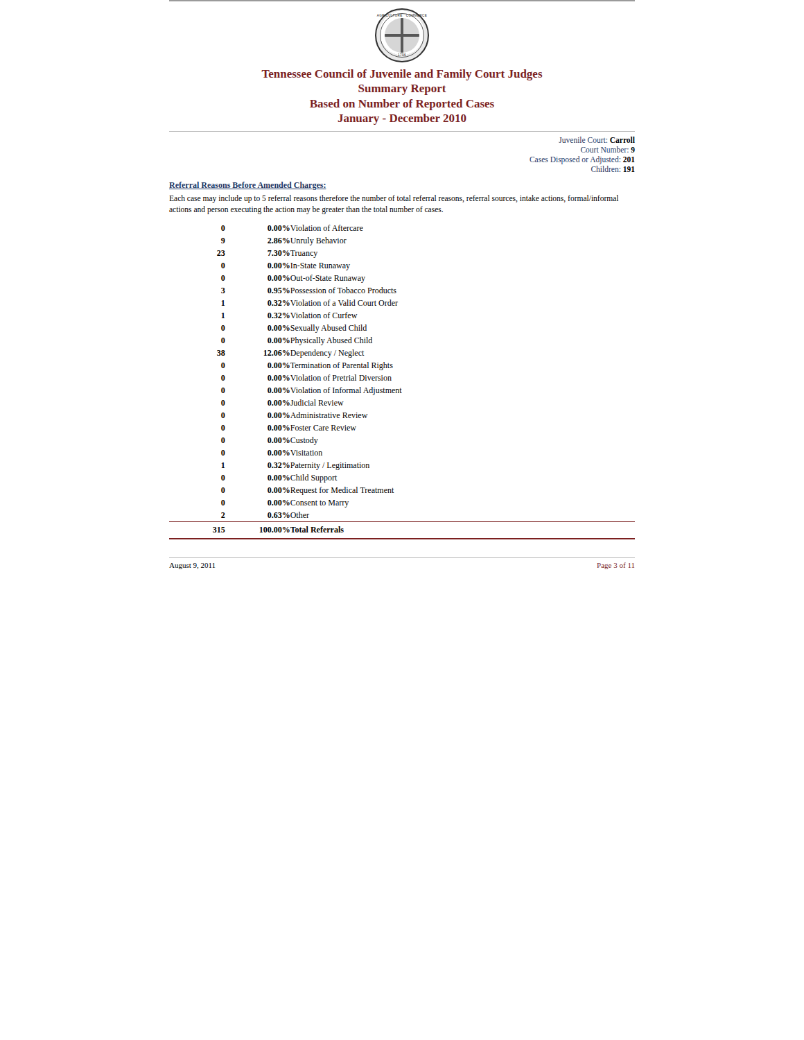AGRICULTURE COMMERCE
1796
Tennessee Council of Juvenile and Family Court Judges
Summary Report
Based on Number of Reported Cases
January - December 2010
Juvenile Court: Carroll
Court Number: 9
Cases Disposed or Adjusted: 201
Children: 191
Referral Reasons Before Amended Charges:
Each case may include up to 5 referral reasons therefore the number of total referral reasons, referral sources, intake actions, formal/informal actions and person executing the action may be greater than the total number of cases.
| 0 | 0.00% | Violation of Aftercare |
| 9 | 2.86% | Unruly Behavior |
| 23 | 7.30% | Truancy |
| 0 | 0.00% | In-State Runaway |
| 0 | 0.00% | Out-of-State Runaway |
| 3 | 0.95% | Possession of Tobacco Products |
| 1 | 0.32% | Violation of a Valid Court Order |
| 1 | 0.32% | Violation of Curfew |
| 0 | 0.00% | Sexually Abused Child |
| 0 | 0.00% | Physically Abused Child |
| 38 | 12.06% | Dependency / Neglect |
| 0 | 0.00% | Termination of Parental Rights |
| 0 | 0.00% | Violation of Pretrial Diversion |
| 0 | 0.00% | Violation of Informal Adjustment |
| 0 | 0.00% | Judicial Review |
| 0 | 0.00% | Administrative Review |
| 0 | 0.00% | Foster Care Review |
| 0 | 0.00% | Custody |
| 0 | 0.00% | Visitation |
| 1 | 0.32% | Paternity / Legitimation |
| 0 | 0.00% | Child Support |
| 0 | 0.00% | Request for Medical Treatment |
| 0 | 0.00% | Consent to Marry |
| 2 | 0.63% | Other |
| 315 | 100.00% | Total Referrals |
August 9, 2011
Page 3 of 11